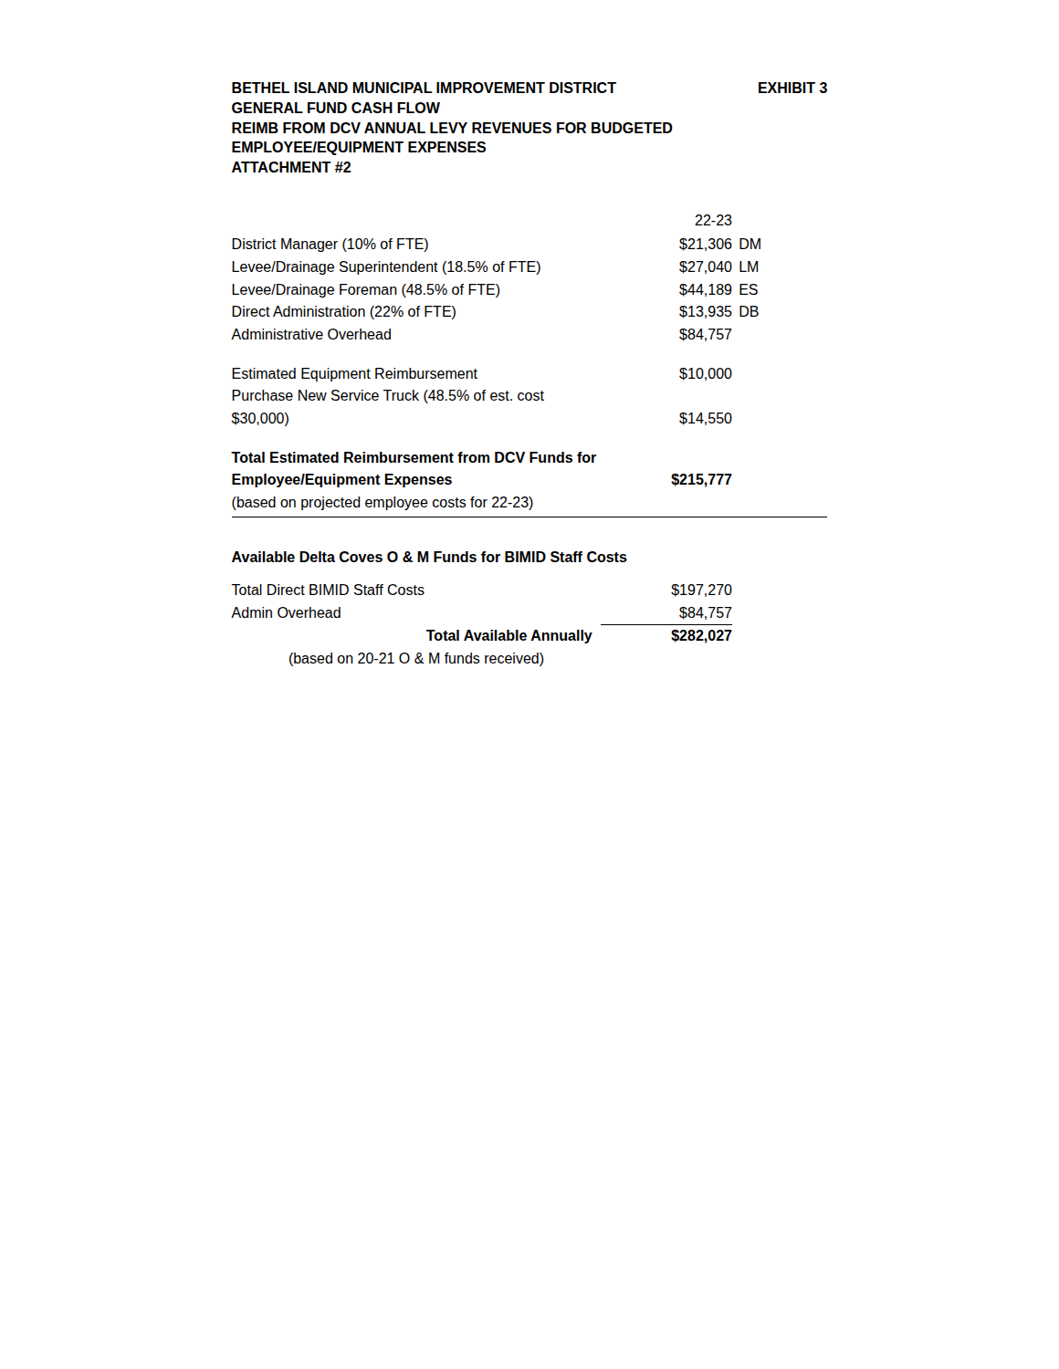EXHIBIT 3 BETHEL ISLAND MUNICIPAL IMPROVEMENT DISTRICT
GENERAL FUND CASH FLOW
REIMB FROM DCV ANNUAL LEVY REVENUES FOR BUDGETED EMPLOYEE/EQUIPMENT EXPENSES
ATTACHMENT #2
| | 22-23 | |
| District Manager (10% of FTE) | $21,306 | DM |
| Levee/Drainage Superintendent (18.5% of FTE) | $27,040 | LM |
| Levee/Drainage Foreman (48.5% of FTE) | $44,189 | ES |
| Direct Administration (22% of FTE) | $13,935 | DB |
| Administrative Overhead | $84,757 | |
| Estimated Equipment Reimbursement | $10,000 | |
| Purchase New Service Truck (48.5% of est. cost $30,000) | $14,550 | |
| Total Estimated Reimbursement from DCV Funds for | | |
| Employee/Equipment Expenses | $215,777 | |
| (based on projected employee costs for 22-23) | | |
Available Delta Coves O & M Funds for BIMID Staff Costs
| Total Direct BIMID Staff Costs | $197,270 | |
| Admin Overhead | $84,757 | |
| Total Available Annually | $282,027 | |
| (based on 20-21 O & M funds received) | | |